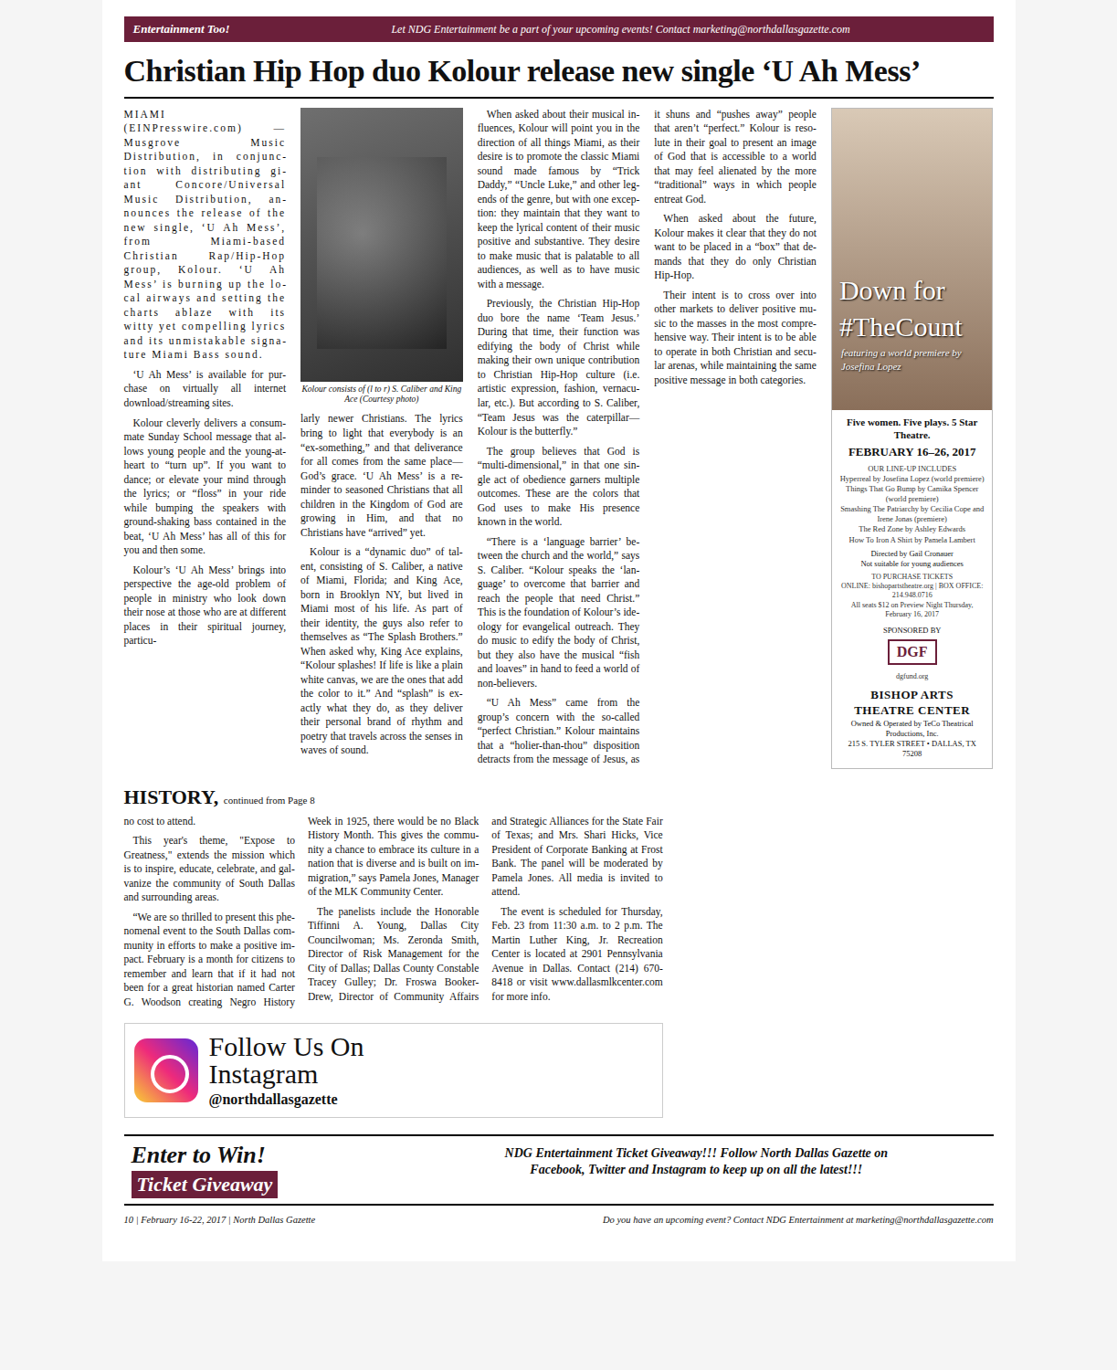Entertainment Too!
Let NDG Entertainment be a part of your upcoming events! Contact marketing@northdallasgazette.com
Christian Hip Hop duo Kolour release new single ‘U Ah Mess’
MIAMI (EINPresswire.com) — Musgrove Music Distribution, in conjunction with distributing giant Concore/Universal Music Distribution, announces the release of the new single, ‘U Ah Mess’, from Miami-based Christian Rap/Hip-Hop group, Kolour. ‘U Ah Mess’ is burning up the local airways and setting the charts ablaze with its witty yet compelling lyrics and its unmistakable signature Miami Bass sound.
‘U Ah Mess’ is available for purchase on virtually all internet download/streaming sites.
Kolour cleverly delivers a consummate Sunday School message that allows young people and the young-at-heart to “turn up”. If you want to dance; or elevate your mind through the lyrics; or “floss” in your ride while bumping the speakers with ground-shaking bass contained in the beat, ‘U Ah Mess’ has all of this for you and then some.
Kolour’s ‘U Ah Mess’ brings into perspective the age-old problem of people in ministry who look down their nose at those who are at different places in their spiritual journey, particu-
Kolour consists of (l to r) S. Caliber and King Ace (Courtesy photo)
larly newer Christians. The lyrics bring to light that everybody is an “ex-something,” and that deliverance for all comes from the same place—God’s grace. ‘U Ah Mess’ is a reminder to seasoned Christians that all children in the Kingdom of God are growing in Him, and that no Christians have “arrived” yet.
Kolour is a “dynamic duo” of talent, consisting of S. Caliber, a native of Miami, Florida; and King Ace, born in Brooklyn NY, but lived in Miami most of his life. As part of their identity, the guys also refer to themselves as “The Splash Brothers.” When asked why, King Ace explains, “Kolour splashes! If life is like a plain white canvas, we are the ones that add the color to it.” And “splash” is exactly what they do, as they deliver their personal brand of rhythm and poetry that travels across the senses in waves of sound.
When asked about their musical influences, Kolour will point you in the direction of all things Miami, as their desire is to promote the classic Miami sound made famous by “Trick Daddy,” “Uncle Luke,” and other legends of the genre, but with one exception: they maintain that they want to keep the lyrical content of their music positive and substantive. They desire to make music that is palatable to all audiences, as well as to have music with a message.
Previously, the Christian Hip-Hop duo bore the name ‘Team Jesus.’ During that time, their function was edifying the body of Christ while making their own unique contribution to Christian Hip-Hop culture (i.e. artistic expression, fashion, vernacular, etc.). But according to S. Caliber, “Team Jesus was the caterpillar—Kolour is the butterfly.”
The group believes that God is “multi-dimensional,” in that one single act of obedience garners multiple outcomes. These are the colors that God uses to make His presence known in the world.
“There is a ‘language barrier’ between the church and the world,” says S. Caliber. “Kolour speaks the ‘language’ to overcome that barrier and reach the people that need Christ.” This is the foundation of Kolour’s ideology for evangelical outreach. They do music to edify the body of Christ, but they also have the musical “fish and loaves” in hand to feed a world of non-believers.
“U Ah Mess” came from the group’s concern with the so-called “perfect Christian.” Kolour maintains that a “holier-than-thou” disposition detracts from the message of Jesus, as it shuns and “pushes away” people that aren’t “perfect.” Kolour is resolute in their goal to present an image of God that is accessible to a world that may feel alienated by the more “traditional” ways in which people entreat God.
When asked about the future, Kolour makes it clear that they do not want to be placed in a “box” that demands that they do only Christian Hip-Hop.
Their intent is to cross over into other markets to deliver positive music to the masses in the most comprehensive way. Their intent is to be able to operate in both Christian and secular arenas, while maintaining the same positive message in both categories.
Down for
#TheCount
featuring a world premiere by
Josefina Lopez
Five women. Five plays. 5 Star Theatre.
FEBRUARY 16–26, 2017
OUR LINE-UP INCLUDES
Hyperreal by Josefina Lopez (world premiere)
Things That Go Bump by Camika Spencer (world premiere)
Smashing The Patriarchy by Cecilia Cope and Irene Jonas (premiere)
The Red Zone by Ashley Edwards
How To Iron A Shirt by Pamela Lambert
Directed by Gail Cronauer
Not suitable for young audiences
TO PURCHASE TICKETS
ONLINE: bishopartstheatre.org | BOX OFFICE: 214.948.0716
All seats $12 on Preview Night Thursday, February 16, 2017
SPONSORED BY
DGF
dgfund.org
BISHOP ARTS
THEATRE CENTER
Owned & Operated by TeCo Theatrical Productions, Inc.
215 S. TYLER STREET • DALLAS, TX 75208
HISTORY, continued from Page 8
no cost to attend.
This year's theme, "Expose to Greatness," extends the mission which is to inspire, educate, celebrate, and galvanize the community of South Dallas and surrounding areas.
“We are so thrilled to present this phenomenal event to the South Dallas community in efforts to make a positive impact. February is a month for citizens to remember and learn that if it had not been for a great historian named Carter G. Woodson creating Negro History Week in 1925, there would be no Black History Month. This gives the community a chance to embrace its culture in a nation that is diverse and is built on immigration,” says Pamela Jones, Manager of the MLK Community Center.
The panelists include the Honorable Tiffinni A. Young, Dallas City Councilwoman; Ms. Zeronda Smith, Director of Risk Management for the City of Dallas; Dallas County Constable Tracey Gulley; Dr. Froswa Booker-Drew, Director of Community Affairs and Strategic Alliances for the State Fair of Texas; and Mrs. Shari Hicks, Vice President of Corporate Banking at Frost Bank. The panel will be moderated by Pamela Jones. All media is invited to attend.
The event is scheduled for Thursday, Feb. 23 from 11:30 a.m. to 2 p.m. The Martin Luther King, Jr. Recreation Center is located at 2901 Pennsylvania Avenue in Dallas. Contact (214) 670-8418 or visit www.dallasmlkcenter.com for more info.
Follow Us On
Instagram
@northdallasgazette
Enter to Win!
Ticket Giveaway
NDG Entertainment Ticket Giveaway!!! Follow North Dallas Gazette on
Facebook, Twitter and Instagram to keep up on all the latest!!!
10 | February 16-22, 2017 | North Dallas Gazette
Do you have an upcoming event? Contact NDG Entertainment at marketing@northdallasgazette.com